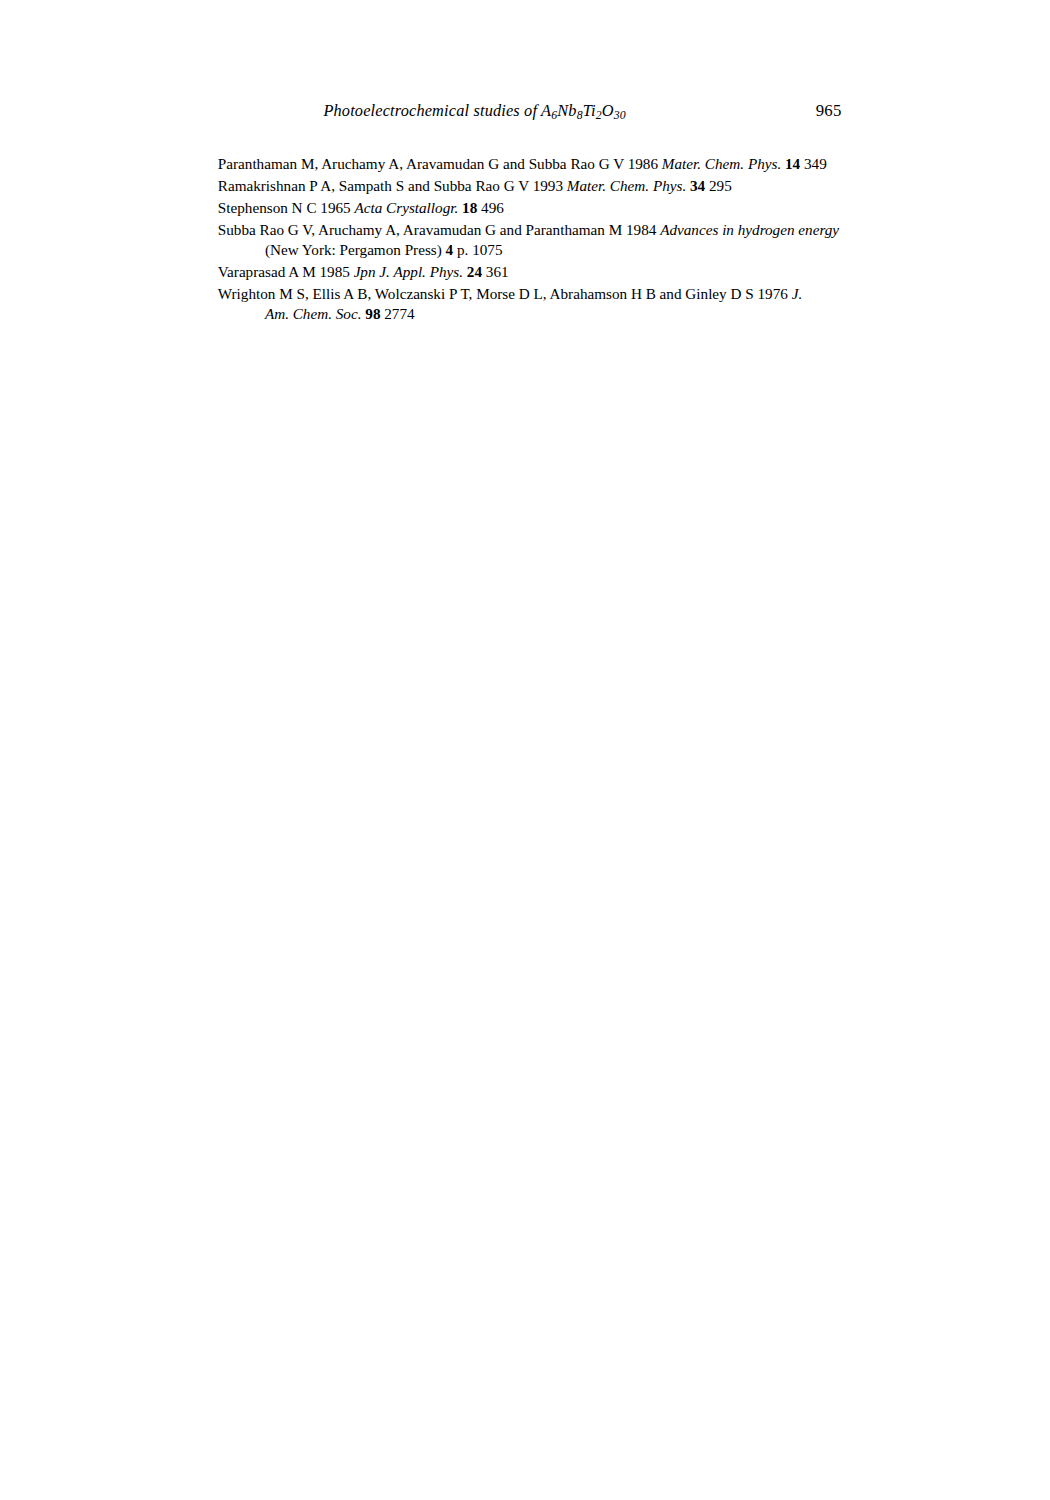Photoelectrochemical studies of A6Nb8Ti2O30 965
Paranthaman M, Aruchamy A, Aravamudan G and Subba Rao G V 1986 Mater. Chem. Phys. 14 349
Ramakrishnan P A, Sampath S and Subba Rao G V 1993 Mater. Chem. Phys. 34 295
Stephenson N C 1965 Acta Crystallogr. 18 496
Subba Rao G V, Aruchamy A, Aravamudan G and Paranthaman M 1984 Advances in hydrogen energy (New York: Pergamon Press) 4 p. 1075
Varaprasad A M 1985 Jpn J. Appl. Phys. 24 361
Wrighton M S, Ellis A B, Wolczanski P T, Morse D L, Abrahamson H B and Ginley D S 1976 J. Am. Chem. Soc. 98 2774